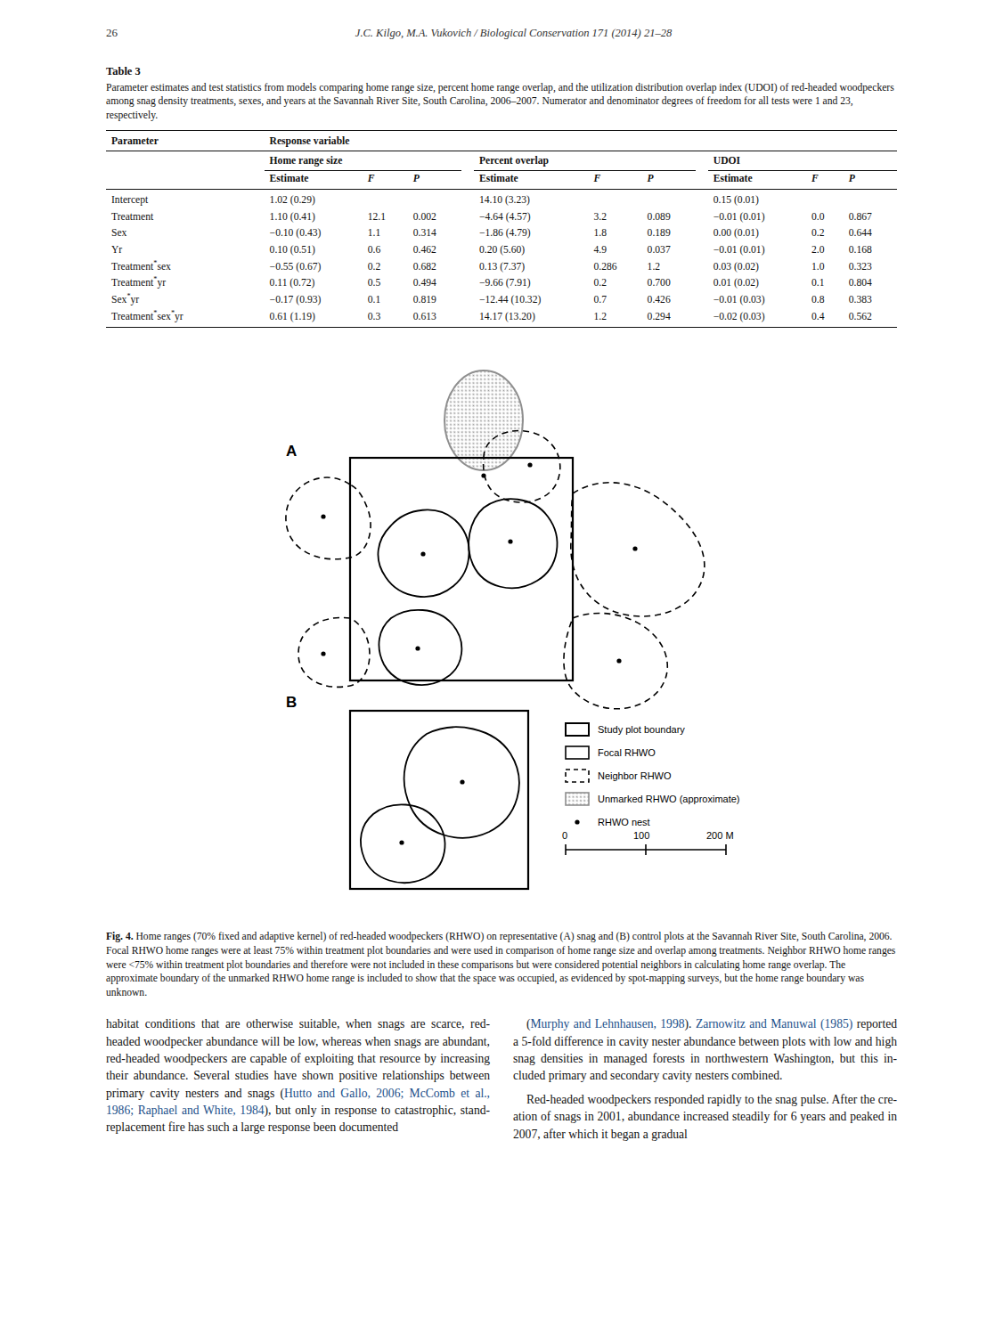26 J.C. Kilgo, M.A. Vukovich / Biological Conservation 171 (2014) 21–28
Table 3
Parameter estimates and test statistics from models comparing home range size, percent home range overlap, and the utilization distribution overlap index (UDOI) of red-headed woodpeckers among snag density treatments, sexes, and years at the Savannah River Site, South Carolina, 2006–2007. Numerator and denominator degrees of freedom for all tests were 1 and 23, respectively.
| Parameter | Response variable |
| --- | --- |
| | Home range size | | Percent overlap | | UDOI |
| | Estimate | F | P | | Estimate | F | P | | Estimate | F | P |
| Intercept | 1.02 (0.29) | | | | 14.10 (3.23) | | | | 0.15 (0.01) | | |
| Treatment | 1.10 (0.41) | 12.1 | 0.002 | | −4.64 (4.57) | 3.2 | 0.089 | | −0.01 (0.01) | 0.0 | 0.867 |
| Sex | −0.10 (0.43) | 1.1 | 0.314 | | −1.86 (4.79) | 1.8 | 0.189 | | 0.00 (0.01) | 0.2 | 0.644 |
| Yr | 0.10 (0.51) | 0.6 | 0.462 | | 0.20 (5.60) | 4.9 | 0.037 | | −0.01 (0.01) | 2.0 | 0.168 |
| Treatment * sex | −0.55 (0.67) | 0.2 | 0.682 | | 0.13 (7.37) | 0.286 | 1.2 | | 0.03 (0.02) | 1.0 | 0.323 |
| Treatment * yr | 0.11 (0.72) | 0.5 | 0.494 | | −9.66 (7.91) | 0.2 | 0.700 | | 0.01 (0.02) | 0.1 | 0.804 |
| Sex * yr | −0.17 (0.93) | 0.1 | 0.819 | | −12.44 (10.32) | 0.7 | 0.426 | | −0.01 (0.03) | 0.8 | 0.383 |
| Treatment * sex * yr | 0.61 (1.19) | 0.3 | 0.613 | | 14.17 (13.20) | 1.2 | 0.294 | | −0.02 (0.03) | 0.4 | 0.562 |
A B Study plot boundary Focal RHWO Neighbor RHWO Unmarked RHWO (approximate) RHWO nest 0 100 200 M
Fig. 4. Home ranges (70% fixed and adaptive kernel) of red-headed woodpeckers (RHWO) on representative (A) snag and (B) control plots at the Savannah River Site, South Carolina, 2006. Focal RHWO home ranges were at least 75% within treatment plot boundaries and were used in comparison of home range size and overlap among treatments. Neighbor RHWO home ranges were <75% within treatment plot boundaries and therefore were not included in these comparisons but were considered potential neighbors in calculating home range overlap. The approximate boundary of the unmarked RHWO home range is included to show that the space was occupied, as evidenced by spot-mapping surveys, but the home range boundary was unknown.
habitat conditions that are otherwise suitable, when snags are scarce, red-headed woodpecker abundance will be low, whereas when snags are abundant, red-headed woodpeckers are capable of exploiting that resource by increasing their abundance. Several studies have shown positive relationships between primary cavity nesters and snags (Hutto and Gallo, 2006; McComb et al., 1986; Raphael and White, 1984), but only in response to catastrophic, stand-replacement fire has such a large response been documented
(Murphy and Lehnhausen, 1998). Zarnowitz and Manuwal (1985) reported a 5-fold difference in cavity nester abundance between plots with low and high snag densities in managed forests in northwestern Washington, but this included primary and secondary cavity nesters combined.
Red-headed woodpeckers responded rapidly to the snag pulse. After the creation of snags in 2001, abundance increased steadily for 6 years and peaked in 2007, after which it began a gradual